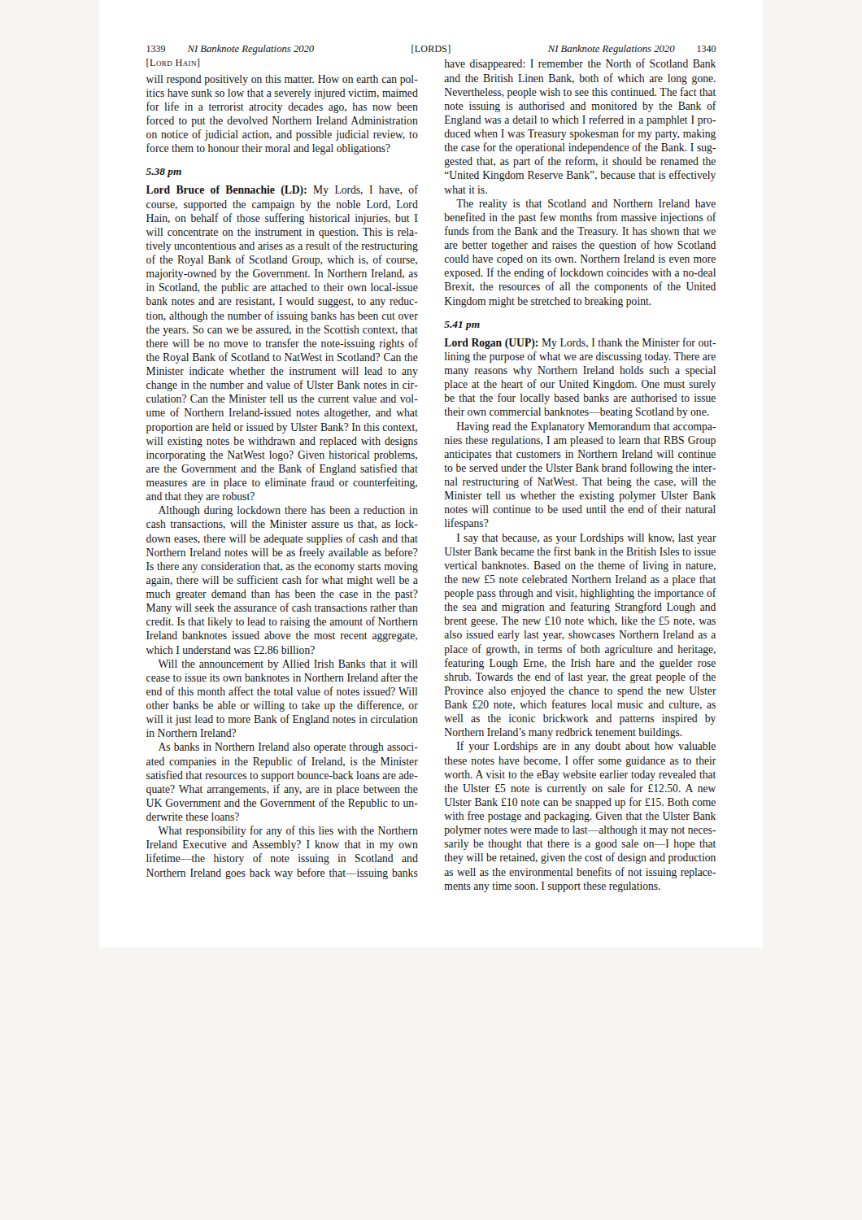1339 NI Banknote Regulations 2020
[LORDS]
NI Banknote Regulations 2020 1340
[Lord Hain]
will respond positively on this matter. How on earth can politics have sunk so low that a severely injured victim, maimed for life in a terrorist atrocity decades ago, has now been forced to put the devolved Northern Ireland Administration on notice of judicial action, and possible judicial review, to force them to honour their moral and legal obligations?
5.38 pm
Lord Bruce of Bennachie (LD): My Lords, I have, of course, supported the campaign by the noble Lord, Lord Hain, on behalf of those suffering historical injuries, but I will concentrate on the instrument in question. This is relatively uncontentious and arises as a result of the restructuring of the Royal Bank of Scotland Group, which is, of course, majority-owned by the Government. In Northern Ireland, as in Scotland, the public are attached to their own local-issue bank notes and are resistant, I would suggest, to any reduction, although the number of issuing banks has been cut over the years. So can we be assured, in the Scottish context, that there will be no move to transfer the note-issuing rights of the Royal Bank of Scotland to NatWest in Scotland? Can the Minister indicate whether the instrument will lead to any change in the number and value of Ulster Bank notes in circulation? Can the Minister tell us the current value and volume of Northern Ireland-issued notes altogether, and what proportion are held or issued by Ulster Bank? In this context, will existing notes be withdrawn and replaced with designs incorporating the NatWest logo? Given historical problems, are the Government and the Bank of England satisfied that measures are in place to eliminate fraud or counterfeiting, and that they are robust?
Although during lockdown there has been a reduction in cash transactions, will the Minister assure us that, as lockdown eases, there will be adequate supplies of cash and that Northern Ireland notes will be as freely available as before? Is there any consideration that, as the economy starts moving again, there will be sufficient cash for what might well be a much greater demand than has been the case in the past? Many will seek the assurance of cash transactions rather than credit. Is that likely to lead to raising the amount of Northern Ireland banknotes issued above the most recent aggregate, which I understand was £2.86 billion?
Will the announcement by Allied Irish Banks that it will cease to issue its own banknotes in Northern Ireland after the end of this month affect the total value of notes issued? Will other banks be able or willing to take up the difference, or will it just lead to more Bank of England notes in circulation in Northern Ireland?
As banks in Northern Ireland also operate through associated companies in the Republic of Ireland, is the Minister satisfied that resources to support bounce-back loans are adequate? What arrangements, if any, are in place between the UK Government and the Government of the Republic to underwrite these loans?
What responsibility for any of this lies with the Northern Ireland Executive and Assembly? I know that in my own lifetime—the history of note issuing in Scotland and Northern Ireland goes back way before that—issuing banks have disappeared: I remember the North of Scotland Bank and the British Linen Bank, both of which are long gone. Nevertheless, people wish to see this continued. The fact that note issuing is authorised and monitored by the Bank of England was a detail to which I referred in a pamphlet I produced when I was Treasury spokesman for my party, making the case for the operational independence of the Bank. I suggested that, as part of the reform, it should be renamed the “United Kingdom Reserve Bank”, because that is effectively what it is.
The reality is that Scotland and Northern Ireland have benefited in the past few months from massive injections of funds from the Bank and the Treasury. It has shown that we are better together and raises the question of how Scotland could have coped on its own. Northern Ireland is even more exposed. If the ending of lockdown coincides with a no-deal Brexit, the resources of all the components of the United Kingdom might be stretched to breaking point.
5.41 pm
Lord Rogan (UUP): My Lords, I thank the Minister for outlining the purpose of what we are discussing today. There are many reasons why Northern Ireland holds such a special place at the heart of our United Kingdom. One must surely be that the four locally based banks are authorised to issue their own commercial banknotes—beating Scotland by one.
Having read the Explanatory Memorandum that accompanies these regulations, I am pleased to learn that RBS Group anticipates that customers in Northern Ireland will continue to be served under the Ulster Bank brand following the internal restructuring of NatWest. That being the case, will the Minister tell us whether the existing polymer Ulster Bank notes will continue to be used until the end of their natural lifespans?
I say that because, as your Lordships will know, last year Ulster Bank became the first bank in the British Isles to issue vertical banknotes. Based on the theme of living in nature, the new £5 note celebrated Northern Ireland as a place that people pass through and visit, highlighting the importance of the sea and migration and featuring Strangford Lough and brent geese. The new £10 note which, like the £5 note, was also issued early last year, showcases Northern Ireland as a place of growth, in terms of both agriculture and heritage, featuring Lough Erne, the Irish hare and the guelder rose shrub. Towards the end of last year, the great people of the Province also enjoyed the chance to spend the new Ulster Bank £20 note, which features local music and culture, as well as the iconic brickwork and patterns inspired by Northern Ireland’s many redbrick tenement buildings.
If your Lordships are in any doubt about how valuable these notes have become, I offer some guidance as to their worth. A visit to the eBay website earlier today revealed that the Ulster £5 note is currently on sale for £12.50. A new Ulster Bank £10 note can be snapped up for £15. Both come with free postage and packaging. Given that the Ulster Bank polymer notes were made to last—although it may not necessarily be thought that there is a good sale on—I hope that they will be retained, given the cost of design and production as well as the environmental benefits of not issuing replacements any time soon. I support these regulations.